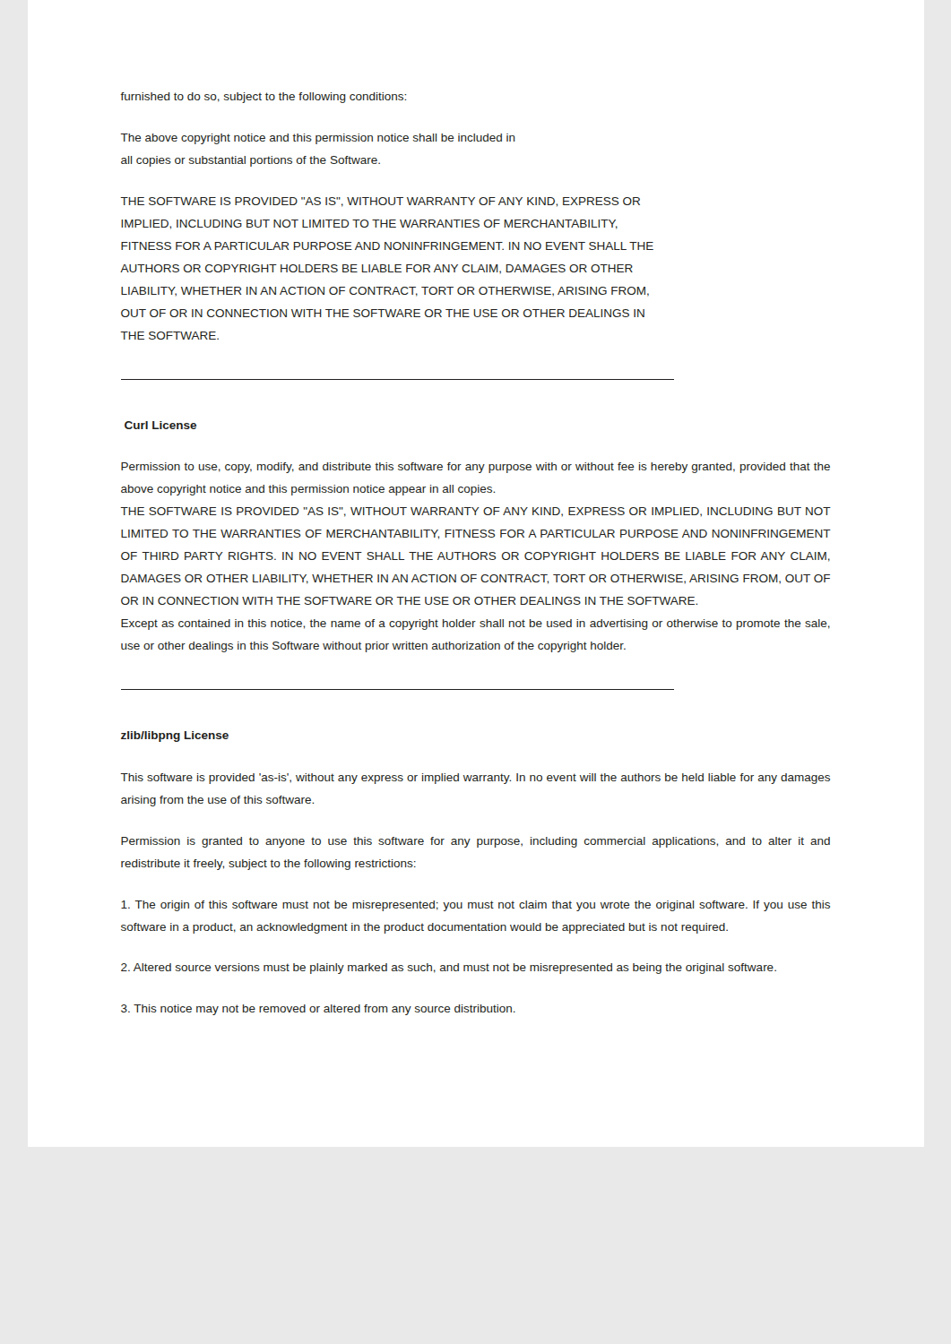furnished to do so, subject to the following conditions:
The above copyright notice and this permission notice shall be included in all copies or substantial portions of the Software.
THE SOFTWARE IS PROVIDED "AS IS", WITHOUT WARRANTY OF ANY KIND, EXPRESS OR IMPLIED, INCLUDING BUT NOT LIMITED TO THE WARRANTIES OF MERCHANTABILITY, FITNESS FOR A PARTICULAR PURPOSE AND NONINFRINGEMENT. IN NO EVENT SHALL THE AUTHORS OR COPYRIGHT HOLDERS BE LIABLE FOR ANY CLAIM, DAMAGES OR OTHER LIABILITY, WHETHER IN AN ACTION OF CONTRACT, TORT OR OTHERWISE, ARISING FROM, OUT OF OR IN CONNECTION WITH THE SOFTWARE OR THE USE OR OTHER DEALINGS IN THE SOFTWARE.
Curl License
Permission to use, copy, modify, and distribute this software for any purpose with or without fee is hereby granted, provided that the above copyright notice and this permission notice appear in all copies.
THE SOFTWARE IS PROVIDED "AS IS", WITHOUT WARRANTY OF ANY KIND, EXPRESS OR IMPLIED, INCLUDING BUT NOT LIMITED TO THE WARRANTIES OF MERCHANTABILITY, FITNESS FOR A PARTICULAR PURPOSE AND NONINFRINGEMENT OF THIRD PARTY RIGHTS. IN NO EVENT SHALL THE AUTHORS OR COPYRIGHT HOLDERS BE LIABLE FOR ANY CLAIM, DAMAGES OR OTHER LIABILITY, WHETHER IN AN ACTION OF CONTRACT, TORT OR OTHERWISE, ARISING FROM, OUT OF OR IN CONNECTION WITH THE SOFTWARE OR THE USE OR OTHER DEALINGS IN THE SOFTWARE.
Except as contained in this notice, the name of a copyright holder shall not be used in advertising or otherwise to promote the sale, use or other dealings in this Software without prior written authorization of the copyright holder.
zlib/libpng License
This software is provided 'as-is', without any express or implied warranty. In no event will the authors be held liable for any damages arising from the use of this software.
Permission is granted to anyone to use this software for any purpose, including commercial applications, and to alter it and redistribute it freely, subject to the following restrictions:
1. The origin of this software must not be misrepresented; you must not claim that you wrote the original software. If you use this software in a product, an acknowledgment in the product documentation would be appreciated but is not required.
2. Altered source versions must be plainly marked as such, and must not be misrepresented as being the original software.
3. This notice may not be removed or altered from any source distribution.